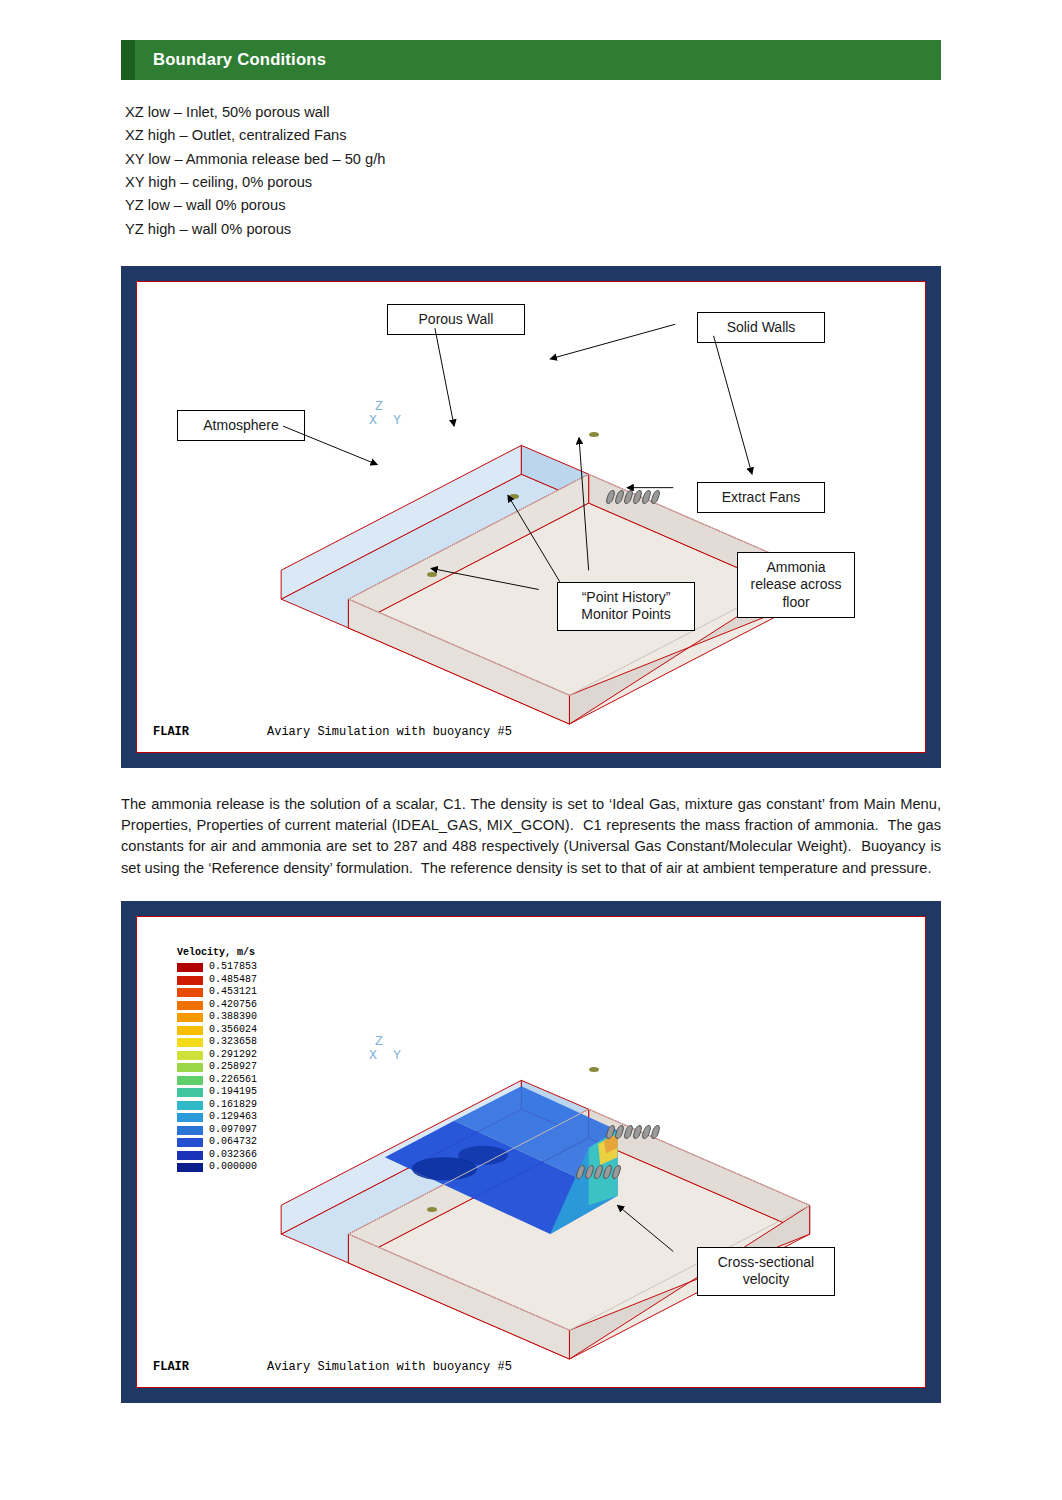Boundary Conditions
XZ low – Inlet, 50% porous wall
XZ high – Outlet, centralized Fans
XY low – Ammonia release bed – 50 g/h
XY high – ceiling, 0% porous
YZ low – wall 0% porous
YZ high – wall 0% porous
Z
X Y
Porous Wall
Solid Walls
Atmosphere
Extract Fans
“Point History”
Monitor Points
Ammonia release across floor
FLAIR
Aviary Simulation with buoyancy #5
The ammonia release is the solution of a scalar, C1. The density is set to ‘Ideal Gas, mixture gas constant’ from Main Menu, Properties, Properties of current material (IDEAL_GAS, MIX_GCON). C1 represents the mass fraction of ammonia. The gas constants for air and ammonia are set to 287 and 488 respectively (Universal Gas Constant/Molecular Weight). Buoyancy is set using the ‘Reference density’ formulation. The reference density is set to that of air at ambient temperature and pressure.
Z
X Y
Velocity, m/s
0.517853
0.485487
0.453121
0.420756
0.388390
0.356024
0.323658
0.291292
0.258927
0.226561
0.194195
0.161829
0.129463
0.097097
0.064732
0.032366
0.000000
Cross-sectional velocity
FLAIR
Aviary Simulation with buoyancy #5